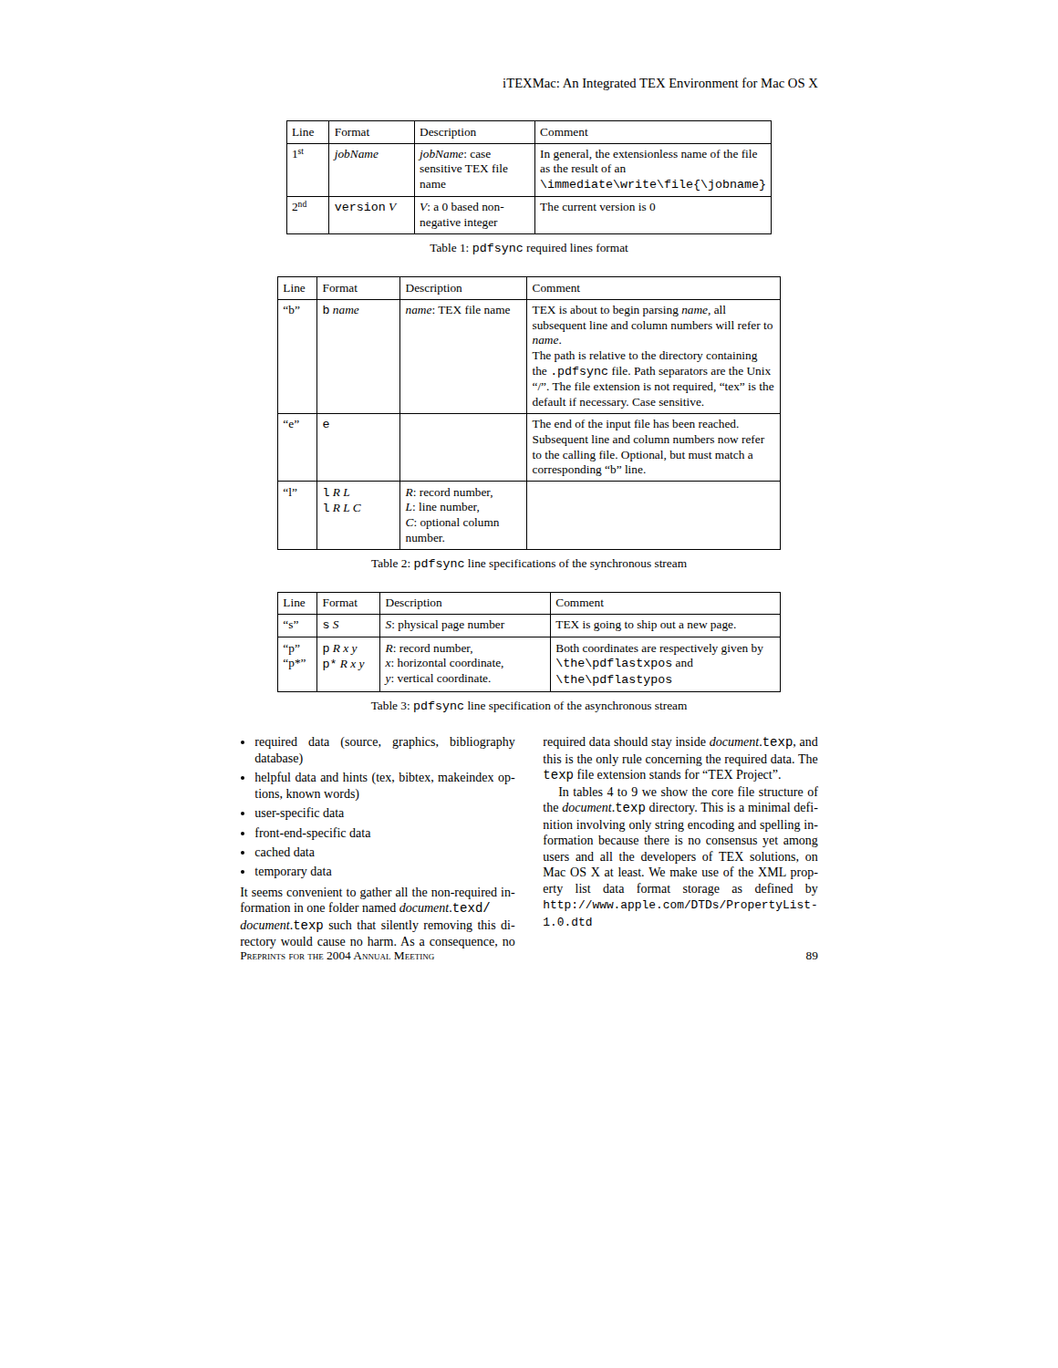iTEXMac: An Integrated TEX Environment for Mac OS X
| Line | Format | Description | Comment |
| --- | --- | --- | --- |
| 1 st | jobName | jobName : case sensitive T E X file name | In general, the extensionless name of the file as the result of an \immediate\write\file{\jobname} |
| 2 nd | version V | V : a 0 based non-negative integer | The current version is 0 |
Table 1: pdfsync required lines format
| Line | Format | Description | Comment |
| --- | --- | --- | --- |
| “b” | b name | name : T E X file name | T E X is about to begin parsing name , all subsequent line and column numbers will refer to name . The path is relative to the directory containing the .pdfsync file. Path separators are the Unix “/”. The file extension is not required, “tex” is the default if necessary. Case sensitive. |
| “e” | e | | The end of the input file has been reached. Subsequent line and column numbers now refer to the calling file. Optional, but must match a corresponding “b” line. |
| “l” | l R L l R L C | R : record number, L : line number, C : optional column number. | |
Table 2: pdfsync line specifications of the synchronous stream
| Line | Format | Description | Comment |
| --- | --- | --- | --- |
| “s” | s S | S : physical page number | T E X is going to ship out a new page. |
| “p” “p*” | p R x y p* R x y | R : record number, x : horizontal coordinate, y : vertical coordinate. | Both coordinates are respectively given by \the\pdflastxpos and \the\pdflastypos |
Table 3: pdfsync line specification of the asynchronous stream
required data (source, graphics, bibliography database)
helpful data and hints (tex, bibtex, makeindex options, known words)
user-specific data
front-end-specific data
cached data
temporary data
It seems convenient to gather all the non-required information in one folder named document.texd/
document.texp such that silently removing this directory would cause no harm. As a consequence, no required data should stay inside document.texp, and this is the only rule concerning the required data. The texp file extension stands for “TEX Project”.
In tables 4 to 9 we show the core file structure of the document.texp directory. This is a minimal definition involving only string encoding and spelling information because there is no consensus yet among users and all the developers of TEX solutions, on Mac OS X at least. We make use of the XML property list data format storage as defined by http://www.apple.com/DTDs/PropertyList-1.0.dtd
Preprints for the 2004 Annual Meeting
89